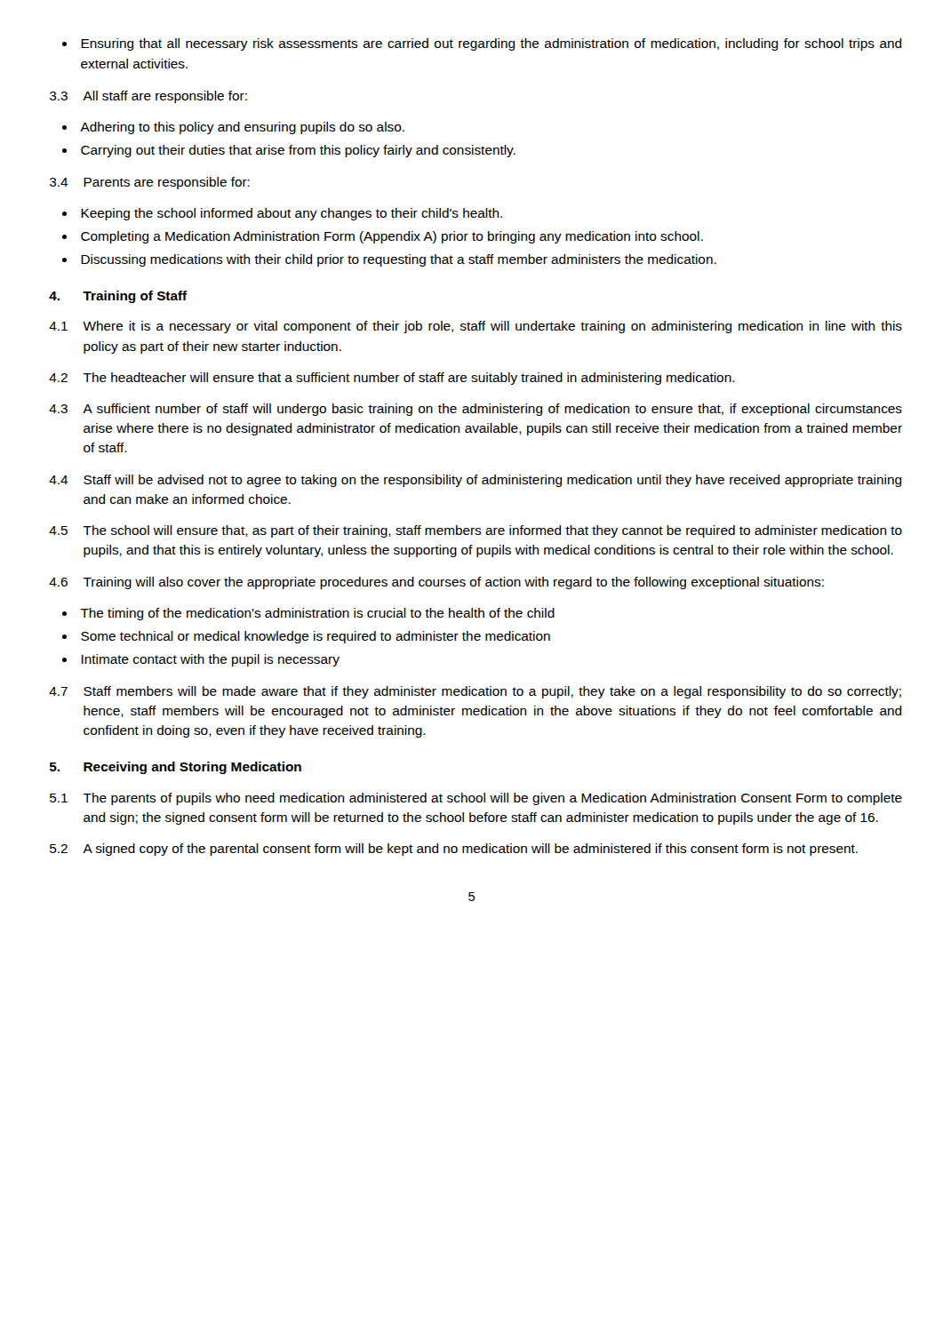Ensuring that all necessary risk assessments are carried out regarding the administration of medication, including for school trips and external activities.
3.3
All staff are responsible for:
Adhering to this policy and ensuring pupils do so also.
Carrying out their duties that arise from this policy fairly and consistently.
3.4
Parents are responsible for:
Keeping the school informed about any changes to their child's health.
Completing a Medication Administration Form (Appendix A) prior to bringing any medication into school.
Discussing medications with their child prior to requesting that a staff member administers the medication.
4.
Training of Staff
4.1
Where it is a necessary or vital component of their job role, staff will undertake training on administering medication in line with this policy as part of their new starter induction.
4.2
The headteacher will ensure that a sufficient number of staff are suitably trained in administering medication.
4.3
A sufficient number of staff will undergo basic training on the administering of medication to ensure that, if exceptional circumstances arise where there is no designated administrator of medication available, pupils can still receive their medication from a trained member of staff.
4.4
Staff will be advised not to agree to taking on the responsibility of administering medication until they have received appropriate training and can make an informed choice.
4.5
The school will ensure that, as part of their training, staff members are informed that they cannot be required to administer medication to pupils, and that this is entirely voluntary, unless the supporting of pupils with medical conditions is central to their role within the school.
4.6
Training will also cover the appropriate procedures and courses of action with regard to the following exceptional situations:
The timing of the medication's administration is crucial to the health of the child
Some technical or medical knowledge is required to administer the medication
Intimate contact with the pupil is necessary
4.7
Staff members will be made aware that if they administer medication to a pupil, they take on a legal responsibility to do so correctly; hence, staff members will be encouraged not to administer medication in the above situations if they do not feel comfortable and confident in doing so, even if they have received training.
5.
Receiving and Storing Medication
5.1
The parents of pupils who need medication administered at school will be given a Medication Administration Consent Form to complete and sign; the signed consent form will be returned to the school before staff can administer medication to pupils under the age of 16.
5.2
A signed copy of the parental consent form will be kept and no medication will be administered if this consent form is not present.
5